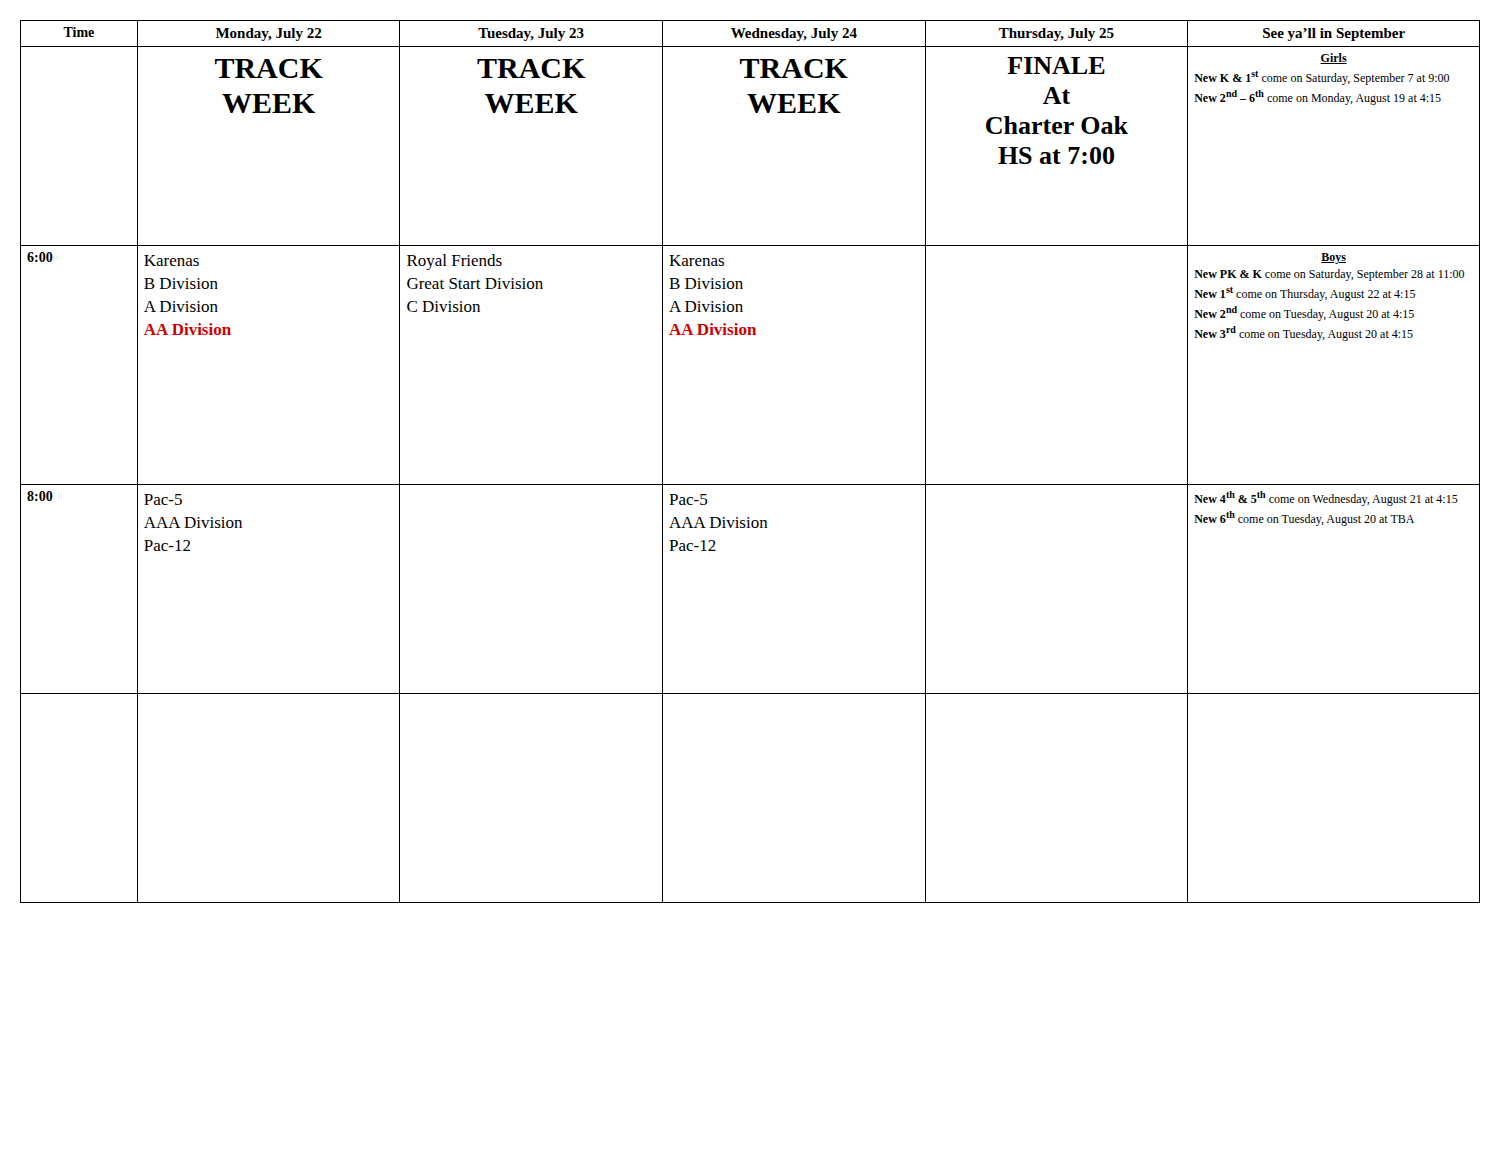| Time | Monday, July 22 | Tuesday, July 23 | Wednesday, July 24 | Thursday, July 25 | See ya’ll in September |
| --- | --- | --- | --- | --- | --- |
| | TRACK WEEK | TRACK WEEK | TRACK WEEK | FINALE At Charter Oak HS at 7:00 | Girls New K & 1 st come on Saturday, September 7 at 9:00 New 2 nd – 6 th come on Monday, August 19 at 4:15 |
| 6:00 | Karenas B Division A Division AA Division | Royal Friends Great Start Division C Division | Karenas B Division A Division AA Division | | Boys New PK & K come on Saturday, September 28 at 11:00 New 1 st come on Thursday, August 22 at 4:15 New 2 nd come on Tuesday, August 20 at 4:15 New 3 rd come on Tuesday, August 20 at 4:15 |
| 8:00 | Pac-5 AAA Division Pac-12 | | Pac-5 AAA Division Pac-12 | | New 4 th & 5 th come on Wednesday, August 21 at 4:15 New 6 th come on Tuesday, August 20 at TBA |